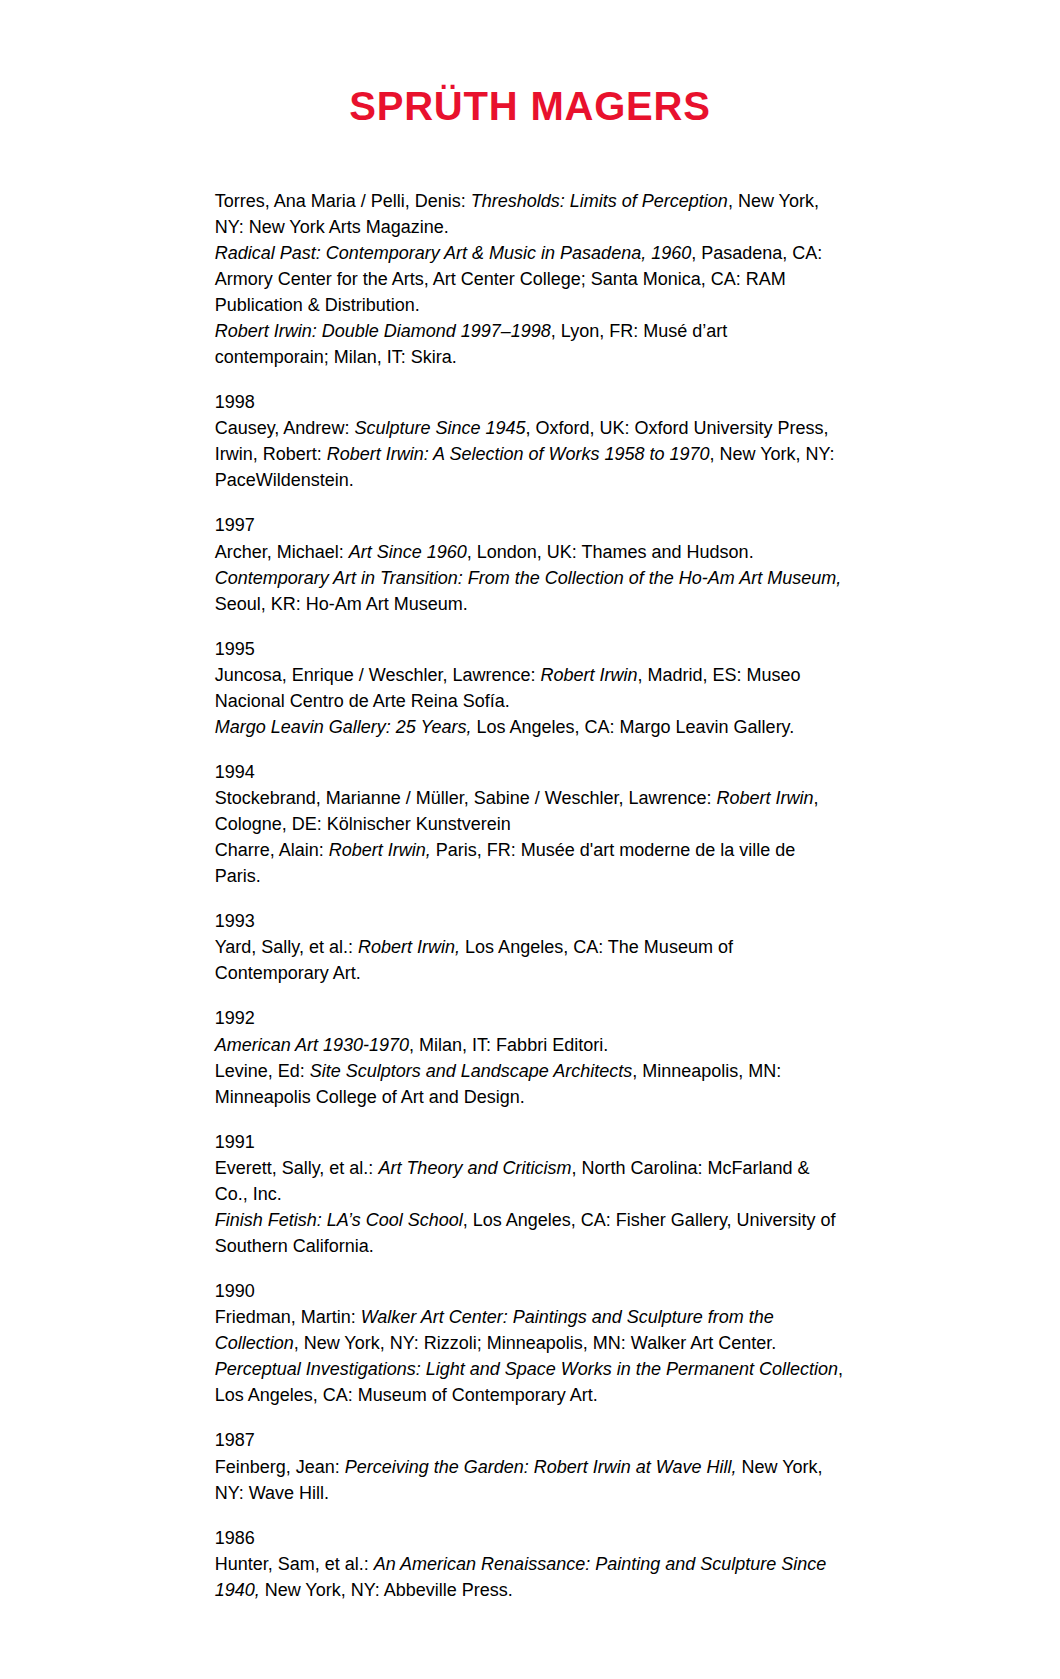SPRÜTH MAGERS
Torres, Ana Maria / Pelli, Denis: Thresholds: Limits of Perception, New York, NY: New York Arts Magazine.
Radical Past: Contemporary Art & Music in Pasadena, 1960, Pasadena, CA: Armory Center for the Arts, Art Center College; Santa Monica, CA: RAM Publication & Distribution.
Robert Irwin: Double Diamond 1997–1998, Lyon, FR: Musé d’art contemporain; Milan, IT: Skira.
1998
Causey, Andrew: Sculpture Since 1945, Oxford, UK: Oxford University Press,
Irwin, Robert: Robert Irwin: A Selection of Works 1958 to 1970, New York, NY: PaceWildenstein.
1997
Archer, Michael: Art Since 1960, London, UK: Thames and Hudson.
Contemporary Art in Transition: From the Collection of the Ho-Am Art Museum, Seoul, KR: Ho-Am Art Museum.
1995
Juncosa, Enrique / Weschler, Lawrence: Robert Irwin, Madrid, ES: Museo Nacional Centro de Arte Reina Sofía.
Margo Leavin Gallery: 25 Years, Los Angeles, CA: Margo Leavin Gallery.
1994
Stockebrand, Marianne / Müller, Sabine / Weschler, Lawrence: Robert Irwin, Cologne, DE: Kölnischer Kunstverein
Charre, Alain: Robert Irwin, Paris, FR: Musée d'art moderne de la ville de Paris.
1993
Yard, Sally, et al.: Robert Irwin, Los Angeles, CA: The Museum of Contemporary Art.
1992
American Art 1930-1970, Milan, IT: Fabbri Editori.
Levine, Ed: Site Sculptors and Landscape Architects, Minneapolis, MN: Minneapolis College of Art and Design.
1991
Everett, Sally, et al.: Art Theory and Criticism, North Carolina: McFarland & Co., Inc.
Finish Fetish: LA’s Cool School, Los Angeles, CA: Fisher Gallery, University of Southern California.
1990
Friedman, Martin: Walker Art Center: Paintings and Sculpture from the Collection, New York, NY: Rizzoli; Minneapolis, MN: Walker Art Center.
Perceptual Investigations: Light and Space Works in the Permanent Collection, Los Angeles, CA: Museum of Contemporary Art.
1987
Feinberg, Jean: Perceiving the Garden: Robert Irwin at Wave Hill, New York, NY: Wave Hill.
1986
Hunter, Sam, et al.: An American Renaissance: Painting and Sculpture Since 1940, New York, NY: Abbeville Press.